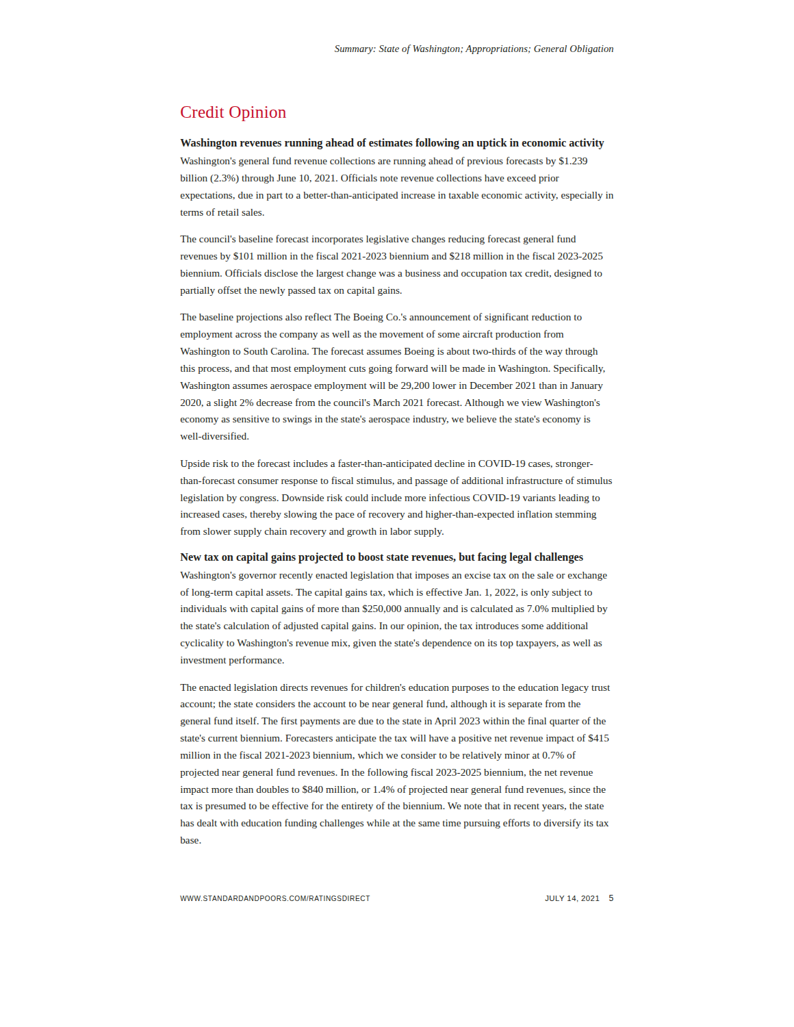Summary: State of Washington; Appropriations; General Obligation
Credit Opinion
Washington revenues running ahead of estimates following an uptick in economic activity
Washington's general fund revenue collections are running ahead of previous forecasts by $1.239 billion (2.3%) through June 10, 2021. Officials note revenue collections have exceed prior expectations, due in part to a better-than-anticipated increase in taxable economic activity, especially in terms of retail sales.
The council's baseline forecast incorporates legislative changes reducing forecast general fund revenues by $101 million in the fiscal 2021-2023 biennium and $218 million in the fiscal 2023-2025 biennium. Officials disclose the largest change was a business and occupation tax credit, designed to partially offset the newly passed tax on capital gains.
The baseline projections also reflect The Boeing Co.'s announcement of significant reduction to employment across the company as well as the movement of some aircraft production from Washington to South Carolina. The forecast assumes Boeing is about two-thirds of the way through this process, and that most employment cuts going forward will be made in Washington. Specifically, Washington assumes aerospace employment will be 29,200 lower in December 2021 than in January 2020, a slight 2% decrease from the council's March 2021 forecast. Although we view Washington's economy as sensitive to swings in the state's aerospace industry, we believe the state's economy is well-diversified.
Upside risk to the forecast includes a faster-than-anticipated decline in COVID-19 cases, stronger-than-forecast consumer response to fiscal stimulus, and passage of additional infrastructure of stimulus legislation by congress. Downside risk could include more infectious COVID-19 variants leading to increased cases, thereby slowing the pace of recovery and higher-than-expected inflation stemming from slower supply chain recovery and growth in labor supply.
New tax on capital gains projected to boost state revenues, but facing legal challenges
Washington's governor recently enacted legislation that imposes an excise tax on the sale or exchange of long-term capital assets. The capital gains tax, which is effective Jan. 1, 2022, is only subject to individuals with capital gains of more than $250,000 annually and is calculated as 7.0% multiplied by the state's calculation of adjusted capital gains. In our opinion, the tax introduces some additional cyclicality to Washington's revenue mix, given the state's dependence on its top taxpayers, as well as investment performance.
The enacted legislation directs revenues for children's education purposes to the education legacy trust account; the state considers the account to be near general fund, although it is separate from the general fund itself. The first payments are due to the state in April 2023 within the final quarter of the state's current biennium. Forecasters anticipate the tax will have a positive net revenue impact of $415 million in the fiscal 2021-2023 biennium, which we consider to be relatively minor at 0.7% of projected near general fund revenues. In the following fiscal 2023-2025 biennium, the net revenue impact more than doubles to $840 million, or 1.4% of projected near general fund revenues, since the tax is presumed to be effective for the entirety of the biennium. We note that in recent years, the state has dealt with education funding challenges while at the same time pursuing efforts to diversify its tax base.
www.standardandpoors.com/ratingsdirect
JULY 14, 20215